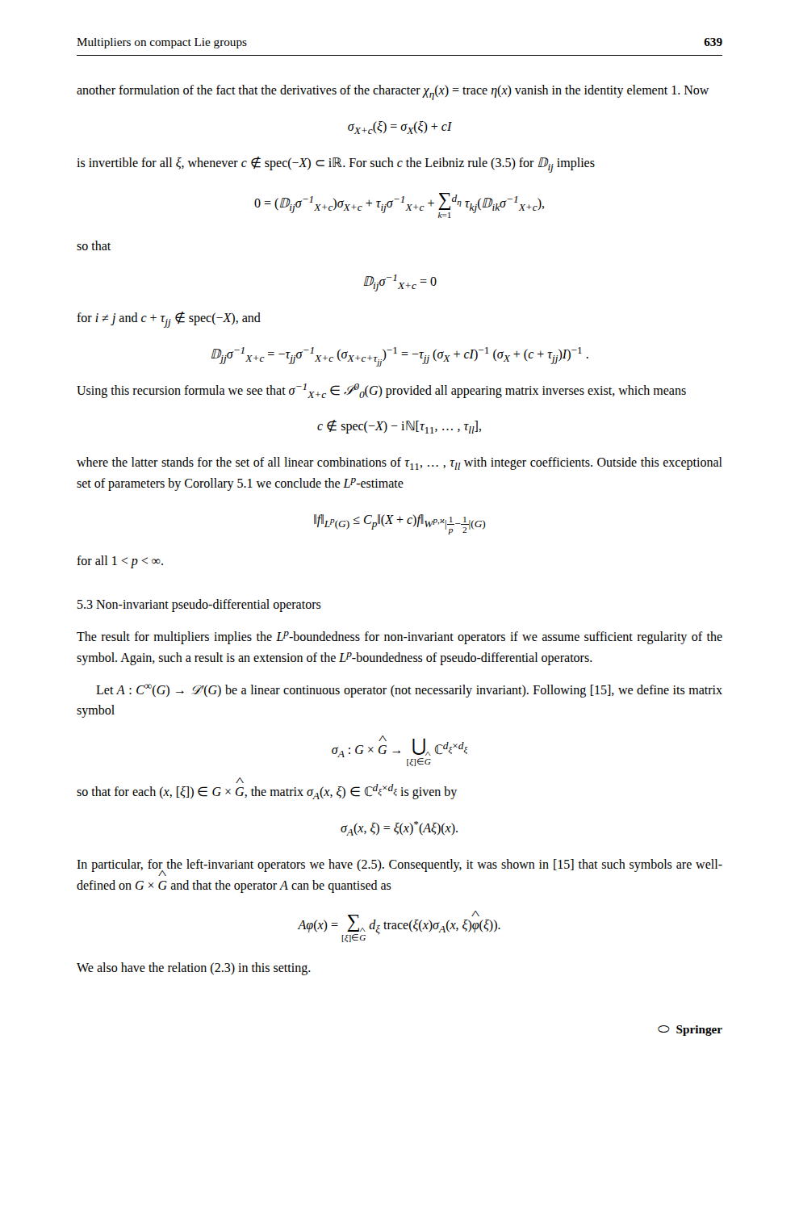Multipliers on compact Lie groups 639
another formulation of the fact that the derivatives of the character χη(x) = trace η(x) vanish in the identity element 1. Now
σX+c(ξ) = σX(ξ) + cI
is invertible for all ξ, whenever c ∉ spec(−X) ⊂ iℝ. For such c the Leibniz rule (3.5) for 𝔻ij implies
0 = (𝔻ijσ−1X+c)σX+c + τijσ−1X+c + ∑k=1dη τkj(𝔻ikσ−1X+c),
so that
𝔻ijσ−1X+c = 0
for i ≠ j and c + τjj ∉ spec(−X), and
𝔻jjσ−1X+c = −τjjσ−1X+c (σX+c+τjj)−1 = −τjj (σX + cI)−1 (σX + (c + τjj)I)−1 .
Using this recursion formula we see that σ−1X+c ∈ 𝒮00(G) provided all appearing matrix inverses exist, which means
c ∉ spec(−X) − iℕ[τ11, … , τll],
where the latter stands for the set of all linear combinations of τ11, … , τll with integer coefficients. Outside this exceptional set of parameters by Corollary 5.1 we conclude the Lp-estimate
‖f‖Lp(G) ≤ Cp‖(X + c)f‖Wp,ϰ|1 p−12|(G)
for all 1 < p < ∞.
5.3 Non-invariant pseudo-differential operators
The result for multipliers implies the Lp-boundedness for non-invariant operators if we assume sufficient regularity of the symbol. Again, such a result is an extension of the Lp-boundedness of pseudo-differential operators.
Let A : C∞(G) → 𝒟′(G) be a linear continuous operator (not necessarily invariant). Following [15], we define its matrix symbol
σA : G × G → ⋃[ξ]∈G ℂdξ×dξ
so that for each (x, [ξ]) ∈ G × G, the matrix σA(x, ξ) ∈ ℂdξ×dξ is given by
σA(x, ξ) = ξ(x)*(Aξ)(x).
In particular, for the left-invariant operators we have (2.5). Consequently, it was shown in [15] that such symbols are well-defined on G × G and that the operator A can be quantised as
Aφ(x) = ∑[ξ]∈G dξ trace(ξ(x)σA(x, ξ)φ(ξ)).
We also have the relation (2.3) in this setting.
⬭ Springer